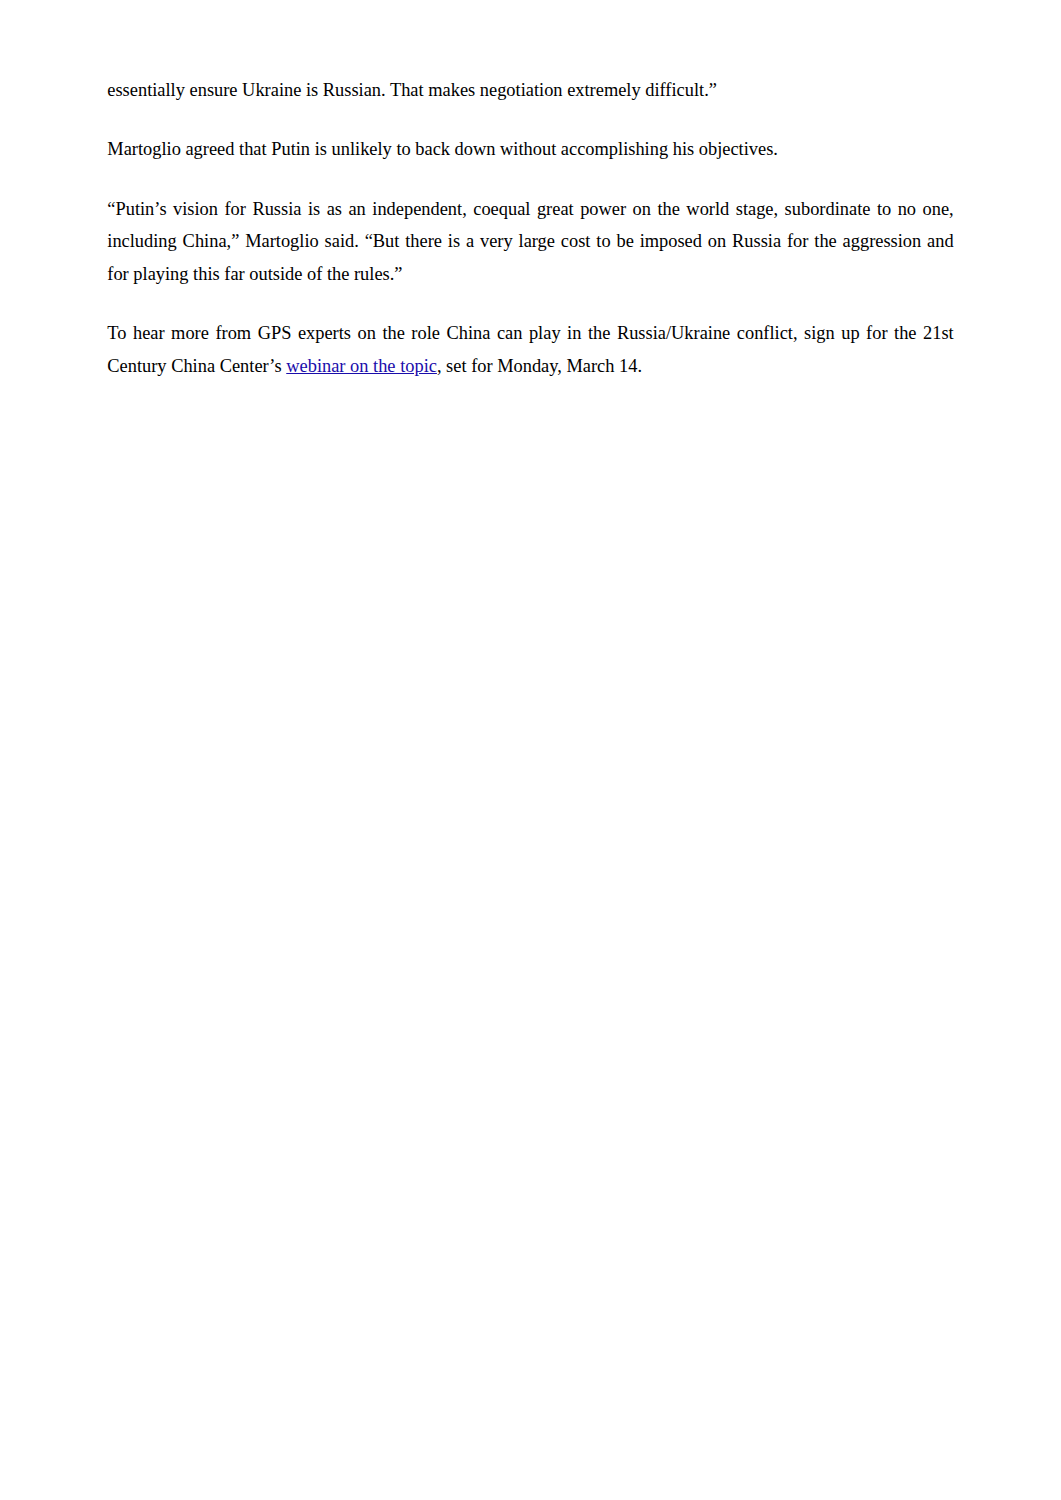essentially ensure Ukraine is Russian. That makes negotiation extremely difficult.”
Martoglio agreed that Putin is unlikely to back down without accomplishing his objectives.
“Putin’s vision for Russia is as an independent, coequal great power on the world stage, subordinate to no one, including China,” Martoglio said. “But there is a very large cost to be imposed on Russia for the aggression and for playing this far outside of the rules.”
To hear more from GPS experts on the role China can play in the Russia/Ukraine conflict, sign up for the 21st Century China Center’s webinar on the topic, set for Monday, March 14.